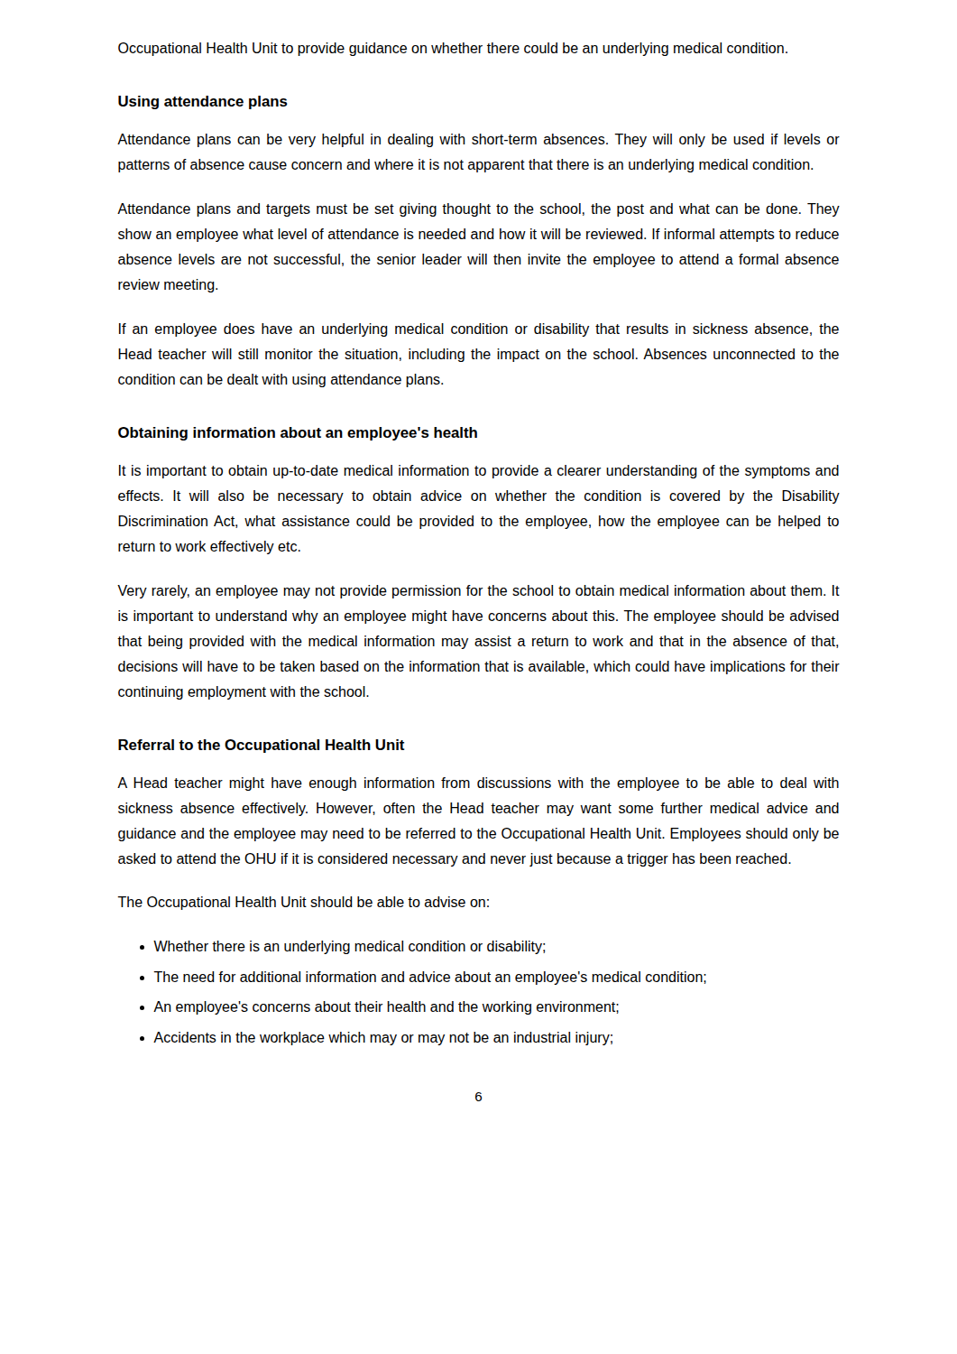Occupational Health Unit to provide guidance on whether there could be an underlying medical condition.
Using attendance plans
Attendance plans can be very helpful in dealing with short-term absences. They will only be used if levels or patterns of absence cause concern and where it is not apparent that there is an underlying medical condition.
Attendance plans and targets must be set giving thought to the school, the post and what can be done. They show an employee what level of attendance is needed and how it will be reviewed. If informal attempts to reduce absence levels are not successful, the senior leader will then invite the employee to attend a formal absence review meeting.
If an employee does have an underlying medical condition or disability that results in sickness absence, the Head teacher will still monitor the situation, including the impact on the school. Absences unconnected to the condition can be dealt with using attendance plans.
Obtaining information about an employee's health
It is important to obtain up-to-date medical information to provide a clearer understanding of the symptoms and effects. It will also be necessary to obtain advice on whether the condition is covered by the Disability Discrimination Act, what assistance could be provided to the employee, how the employee can be helped to return to work effectively etc.
Very rarely, an employee may not provide permission for the school to obtain medical information about them. It is important to understand why an employee might have concerns about this. The employee should be advised that being provided with the medical information may assist a return to work and that in the absence of that, decisions will have to be taken based on the information that is available, which could have implications for their continuing employment with the school.
Referral to the Occupational Health Unit
A Head teacher might have enough information from discussions with the employee to be able to deal with sickness absence effectively. However, often the Head teacher may want some further medical advice and guidance and the employee may need to be referred to the Occupational Health Unit. Employees should only be asked to attend the OHU if it is considered necessary and never just because a trigger has been reached.
The Occupational Health Unit should be able to advise on:
Whether there is an underlying medical condition or disability;
The need for additional information and advice about an employee's medical condition;
An employee's concerns about their health and the working environment;
Accidents in the workplace which may or may not be an industrial injury;
6